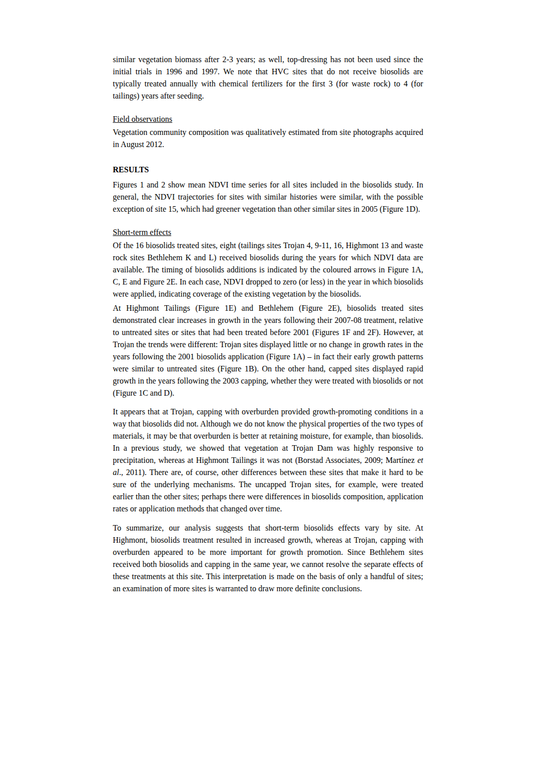similar vegetation biomass after 2-3 years; as well, top-dressing has not been used since the initial trials in 1996 and 1997. We note that HVC sites that do not receive biosolids are typically treated annually with chemical fertilizers for the first 3 (for waste rock) to 4 (for tailings) years after seeding.
Field observations
Vegetation community composition was qualitatively estimated from site photographs acquired in August 2012.
RESULTS
Figures 1 and 2 show mean NDVI time series for all sites included in the biosolids study. In general, the NDVI trajectories for sites with similar histories were similar, with the possible exception of site 15, which had greener vegetation than other similar sites in 2005 (Figure 1D).
Short-term effects
Of the 16 biosolids treated sites, eight (tailings sites Trojan 4, 9-11, 16, Highmont 13 and waste rock sites Bethlehem K and L) received biosolids during the years for which NDVI data are available. The timing of biosolids additions is indicated by the coloured arrows in Figure 1A, C, E and Figure 2E. In each case, NDVI dropped to zero (or less) in the year in which biosolids were applied, indicating coverage of the existing vegetation by the biosolids.
At Highmont Tailings (Figure 1E) and Bethlehem (Figure 2E), biosolids treated sites demonstrated clear increases in growth in the years following their 2007-08 treatment, relative to untreated sites or sites that had been treated before 2001 (Figures 1F and 2F). However, at Trojan the trends were different: Trojan sites displayed little or no change in growth rates in the years following the 2001 biosolids application (Figure 1A) – in fact their early growth patterns were similar to untreated sites (Figure 1B). On the other hand, capped sites displayed rapid growth in the years following the 2003 capping, whether they were treated with biosolids or not (Figure 1C and D).
It appears that at Trojan, capping with overburden provided growth-promoting conditions in a way that biosolids did not. Although we do not know the physical properties of the two types of materials, it may be that overburden is better at retaining moisture, for example, than biosolids. In a previous study, we showed that vegetation at Trojan Dam was highly responsive to precipitation, whereas at Highmont Tailings it was not (Borstad Associates, 2009; Martínez et al., 2011). There are, of course, other differences between these sites that make it hard to be sure of the underlying mechanisms. The uncapped Trojan sites, for example, were treated earlier than the other sites; perhaps there were differences in biosolids composition, application rates or application methods that changed over time.
To summarize, our analysis suggests that short-term biosolids effects vary by site. At Highmont, biosolids treatment resulted in increased growth, whereas at Trojan, capping with overburden appeared to be more important for growth promotion. Since Bethlehem sites received both biosolids and capping in the same year, we cannot resolve the separate effects of these treatments at this site. This interpretation is made on the basis of only a handful of sites; an examination of more sites is warranted to draw more definite conclusions.